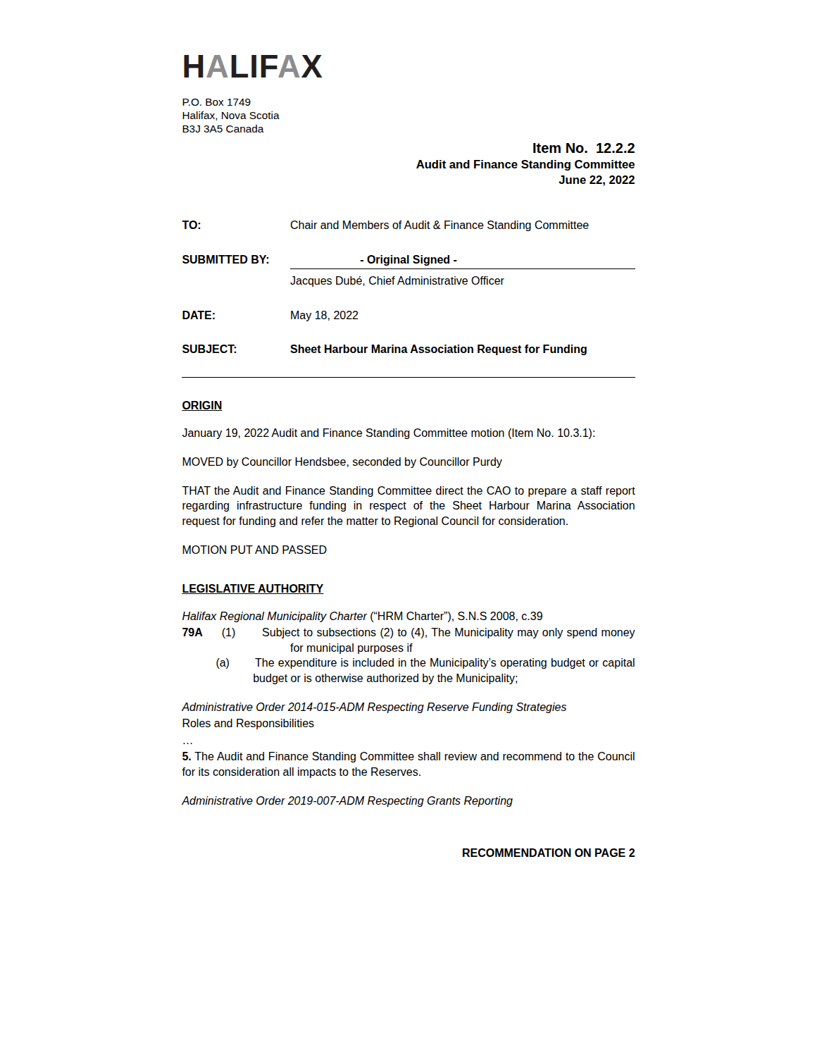HALIF AX
P.O. Box 1749
Halifax, Nova Scotia
B3J 3A5 Canada
Item No. 12.2.2
Audit and Finance Standing Committee
June 22, 2022
| TO: | Chair and Members of Audit & Finance Standing Committee |
| SUBMITTED BY: | - Original Signed - Jacques Dubé, Chief Administrative Officer |
| DATE: | May 18, 2022 |
| SUBJECT: | Sheet Harbour Marina Association Request for Funding |
ORIGIN
January 19, 2022 Audit and Finance Standing Committee motion (Item No. 10.3.1):
MOVED by Councillor Hendsbee, seconded by Councillor Purdy
THAT the Audit and Finance Standing Committee direct the CAO to prepare a staff report regarding infrastructure funding in respect of the Sheet Harbour Marina Association request for funding and refer the matter to Regional Council for consideration.
MOTION PUT AND PASSED
LEGISLATIVE AUTHORITY
Halifax Regional Municipality Charter (“HRM Charter”), S.N.S 2008, c.39
79A (1) Subject to subsections (2) to (4), The Municipality may only spend money for municipal purposes if
(a) The expenditure is included in the Municipality’s operating budget or capital budget or is otherwise authorized by the Municipality;
Administrative Order 2014-015-ADM Respecting Reserve Funding Strategies
Roles and Responsibilities
…
5. The Audit and Finance Standing Committee shall review and recommend to the Council for its consideration all impacts to the Reserves.
Administrative Order 2019-007-ADM Respecting Grants Reporting
RECOMMENDATION ON PAGE 2